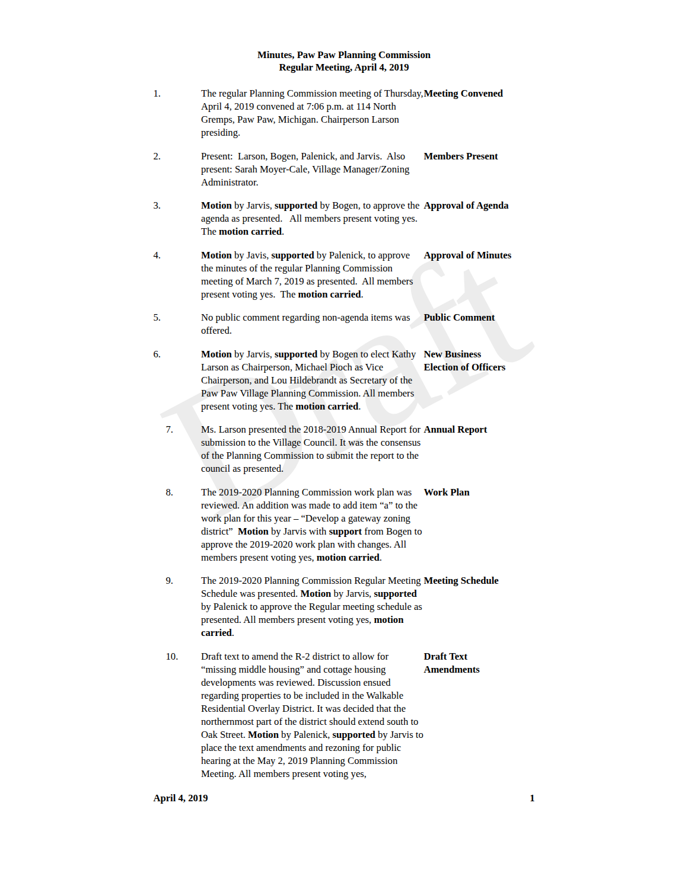Draft
Minutes, Paw Paw Planning Commission Regular Meeting, April 4, 2019
| 1. | The regular Planning Commission meeting of Thursday, April 4, 2019 convened at 7:06 p.m. at 114 North Gremps, Paw Paw, Michigan. Chairperson Larson presiding. | Meeting Convened |
| 2. | Present: Larson, Bogen, Palenick, and Jarvis. Also present: Sarah Moyer-Cale, Village Manager/Zoning Administrator. | Members Present |
| 3. | Motion by Jarvis, supported by Bogen, to approve the agenda as presented. All members present voting yes. The motion carried . | Approval of Agenda |
| 4. | Motion by Javis, supported by Palenick, to approve the minutes of the regular Planning Commission meeting of March 7, 2019 as presented. All members present voting yes. The motion carried . | Approval of Minutes |
| 5. | No public comment regarding non-agenda items was offered. | Public Comment |
| 6. | Motion by Jarvis, supported by Bogen to elect Kathy Larson as Chairperson, Michael Pioch as Vice Chairperson, and Lou Hildebrandt as Secretary of the Paw Paw Village Planning Commission. All members present voting yes. The motion carried . | New Business Election of Officers |
| 7. | Ms. Larson presented the 2018-2019 Annual Report for submission to the Village Council. It was the consensus of the Planning Commission to submit the report to the council as presented. | Annual Report |
| 8. | The 2019-2020 Planning Commission work plan was reviewed. An addition was made to add item “a” to the work plan for this year – “Develop a gateway zoning district” Motion by Jarvis with support from Bogen to approve the 2019-2020 work plan with changes. All members present voting yes, motion carried . | Work Plan |
| 9. | The 2019-2020 Planning Commission Regular Meeting Schedule was presented. Motion by Jarvis, supported by Palenick to approve the Regular meeting schedule as presented. All members present voting yes, motion carried . | Meeting Schedule |
| 10. | Draft text to amend the R-2 district to allow for “missing middle housing” and cottage housing developments was reviewed. Discussion ensued regarding properties to be included in the Walkable Residential Overlay District. It was decided that the northernmost part of the district should extend south to Oak Street. Motion by Palenick, supported by Jarvis to place the text amendments and rezoning for public hearing at the May 2, 2019 Planning Commission Meeting. All members present voting yes, | Draft Text Amendments |
April 4, 2019
1